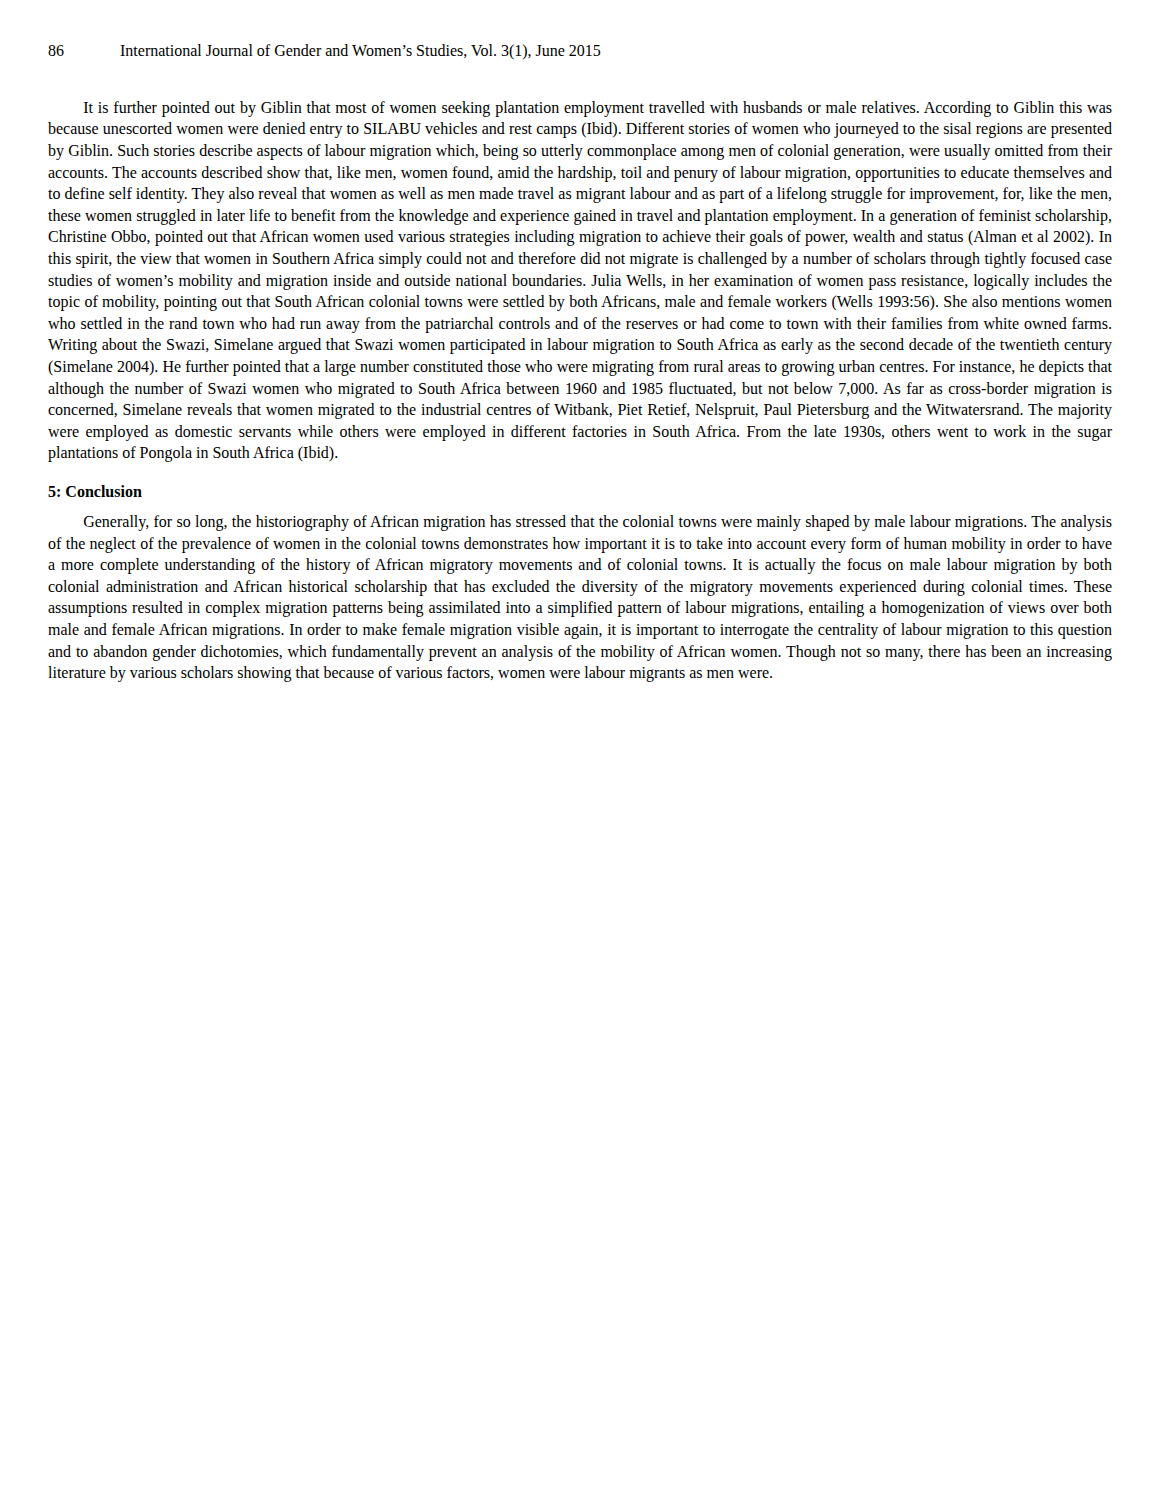86 International Journal of Gender and Women’s Studies, Vol. 3(1), June 2015
It is further pointed out by Giblin that most of women seeking plantation employment travelled with husbands or male relatives. According to Giblin this was because unescorted women were denied entry to SILABU vehicles and rest camps (Ibid). Different stories of women who journeyed to the sisal regions are presented by Giblin. Such stories describe aspects of labour migration which, being so utterly commonplace among men of colonial generation, were usually omitted from their accounts. The accounts described show that, like men, women found, amid the hardship, toil and penury of labour migration, opportunities to educate themselves and to define self identity. They also reveal that women as well as men made travel as migrant labour and as part of a lifelong struggle for improvement, for, like the men, these women struggled in later life to benefit from the knowledge and experience gained in travel and plantation employment. In a generation of feminist scholarship, Christine Obbo, pointed out that African women used various strategies including migration to achieve their goals of power, wealth and status (Alman et al 2002). In this spirit, the view that women in Southern Africa simply could not and therefore did not migrate is challenged by a number of scholars through tightly focused case studies of women’s mobility and migration inside and outside national boundaries. Julia Wells, in her examination of women pass resistance, logically includes the topic of mobility, pointing out that South African colonial towns were settled by both Africans, male and female workers (Wells 1993:56). She also mentions women who settled in the rand town who had run away from the patriarchal controls and of the reserves or had come to town with their families from white owned farms. Writing about the Swazi, Simelane argued that Swazi women participated in labour migration to South Africa as early as the second decade of the twentieth century (Simelane 2004). He further pointed that a large number constituted those who were migrating from rural areas to growing urban centres. For instance, he depicts that although the number of Swazi women who migrated to South Africa between 1960 and 1985 fluctuated, but not below 7,000. As far as cross-border migration is concerned, Simelane reveals that women migrated to the industrial centres of Witbank, Piet Retief, Nelspruit, Paul Pietersburg and the Witwatersrand. The majority were employed as domestic servants while others were employed in different factories in South Africa. From the late 1930s, others went to work in the sugar plantations of Pongola in South Africa (Ibid).
5: Conclusion
Generally, for so long, the historiography of African migration has stressed that the colonial towns were mainly shaped by male labour migrations. The analysis of the neglect of the prevalence of women in the colonial towns demonstrates how important it is to take into account every form of human mobility in order to have a more complete understanding of the history of African migratory movements and of colonial towns. It is actually the focus on male labour migration by both colonial administration and African historical scholarship that has excluded the diversity of the migratory movements experienced during colonial times. These assumptions resulted in complex migration patterns being assimilated into a simplified pattern of labour migrations, entailing a homogenization of views over both male and female African migrations. In order to make female migration visible again, it is important to interrogate the centrality of labour migration to this question and to abandon gender dichotomies, which fundamentally prevent an analysis of the mobility of African women. Though not so many, there has been an increasing literature by various scholars showing that because of various factors, women were labour migrants as men were.